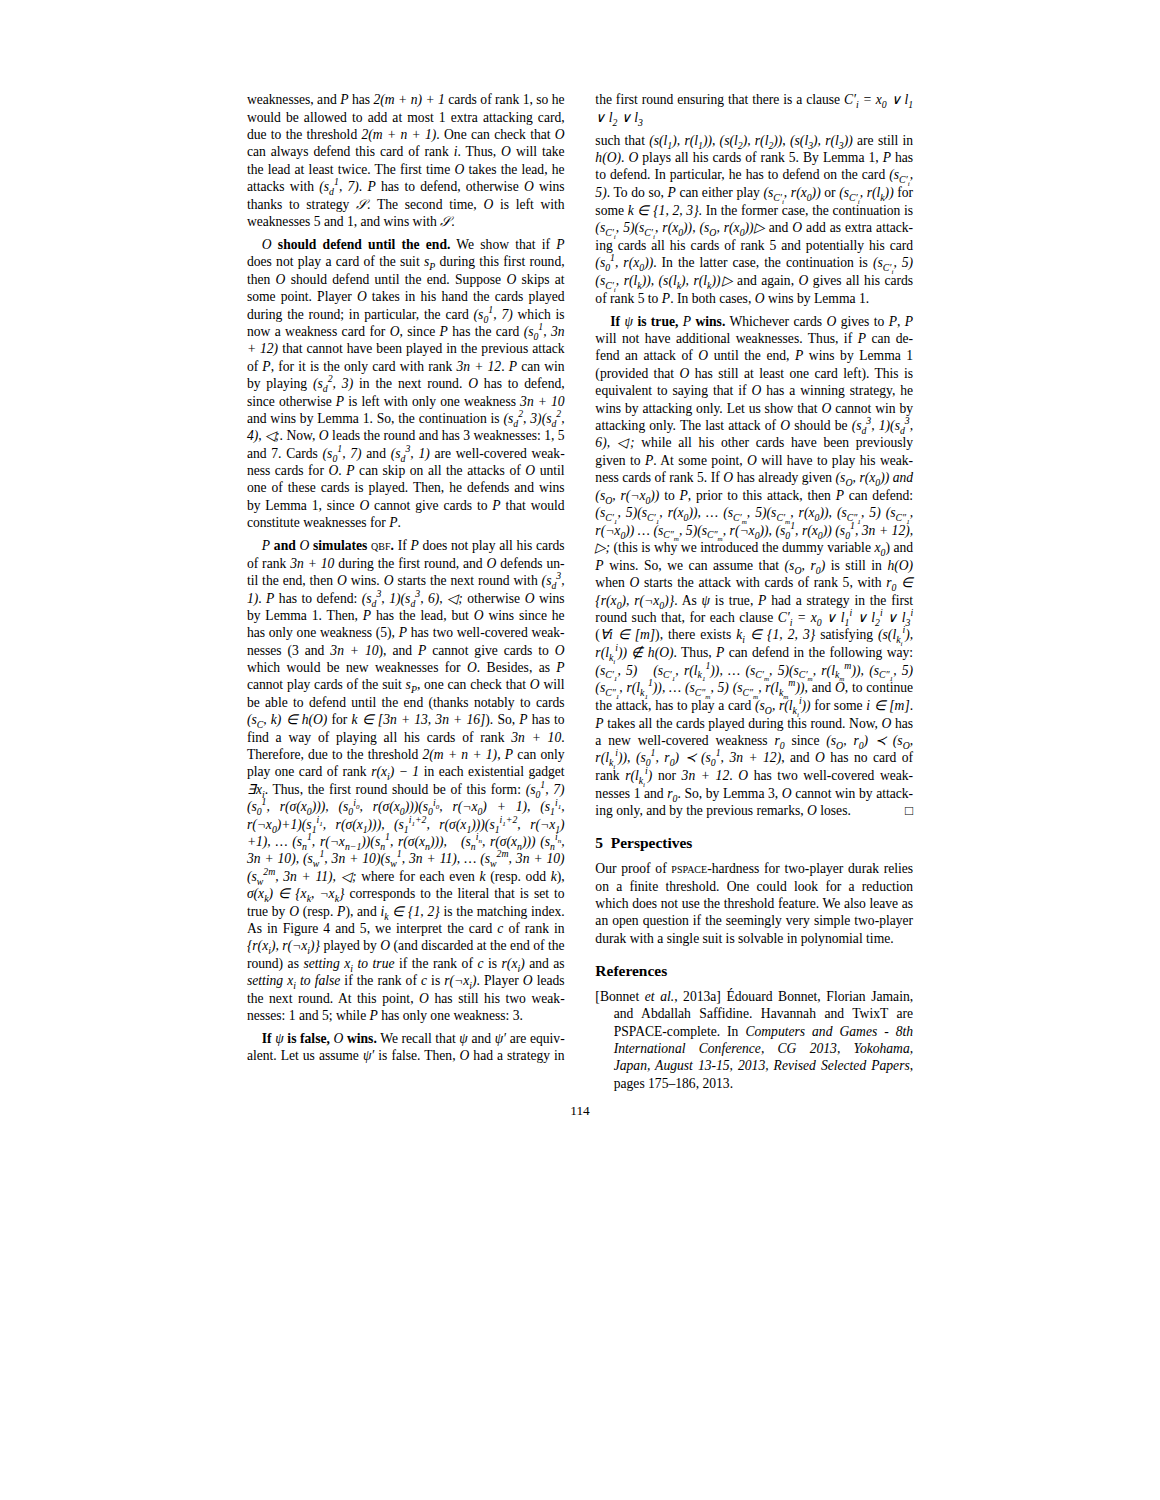weaknesses, and P has 2(m + n) + 1 cards of rank 1, so he would be allowed to add at most 1 extra attacking card, due to the threshold 2(m + n + 1). One can check that O can always defend this card of rank i. Thus, O will take the lead at least twice. The first time O takes the lead, he attacks with (sd1, 7). P has to defend, otherwise O wins thanks to strategy 𝒮. The second time, O is left with weaknesses 5 and 1, and wins with 𝒮.
O should defend until the end. We show that if P does not play a card of the suit sP during this first round, then O should defend until the end. Suppose O skips at some point. Player O takes in his hand the cards played during the round; in particular, the card (s01, 7) which is now a weakness card for O, since P has the card (s01, 3n + 12) that cannot have been played in the previous attack of P, for it is the only card with rank 3n + 12. P can win by playing (sd2, 3) in the next round. O has to defend, since otherwise P is left with only one weakness 3n + 10 and wins by Lemma 1. So, the continuation is (sd2, 3)(sd2, 4), ◁;. Now, O leads the round and has 3 weaknesses: 1, 5 and 7. Cards (s01, 7) and (sd3, 1) are well-covered weakness cards for O. P can skip on all the attacks of O until one of these cards is played. Then, he defends and wins by Lemma 1, since O cannot give cards to P that would constitute weaknesses for P.
P and O simulates qbf. If P does not play all his cards of rank 3n + 10 during the first round, and O defends until the end, then O wins. O starts the next round with (sd3, 1). P has to defend: (sd3, 1)(sd3, 6), ◁; otherwise O wins by Lemma 1. Then, P has the lead, but O wins since he has only one weakness (5), P has two well-covered weaknesses (3 and 3n + 10), and P cannot give cards to O which would be new weaknesses for O. Besides, as P cannot play cards of the suit sP, one can check that O will be able to defend until the end (thanks notably to cards (sC, k) ∈ h(O) for k ∈ [3n + 13, 3n + 16]). So, P has to find a way of playing all his cards of rank 3n + 10. Therefore, due to the threshold 2(m + n + 1), P can only play one card of rank r(xi) − 1 in each existential gadget ∃xi. Thus, the first round should be of this form: (s01, 7)(s01, r(σ(x0))), (s0i0, r(σ(x0)))(s0i0, r(¬x0) + 1), (s1i1, r(¬x0)+1)(s1i1, r(σ(x1))), (s1i1+2, r(σ(x1)))(s1i1+2, r(¬x1) +1), … (sn1, r(¬xn−1))(sn1, r(σ(xn))), (snin, r(σ(xn))) (snin, 3n + 10), (sw1, 3n + 10)(sw1, 3n + 11), … (sw2m, 3n + 10)(sw2m, 3n + 11), ◁; where for each even k (resp. odd k), σ(xk) ∈ {xk, ¬xk} corresponds to the literal that is set to true by O (resp. P), and ik ∈ {1, 2} is the matching index. As in Figure 4 and 5, we interpret the card c of rank in {r(xi), r(¬xi)} played by O (and discarded at the end of the round) as setting xi to true if the rank of c is r(xi) and as setting xi to false if the rank of c is r(¬xi). Player O leads the next round. At this point, O has still his two weaknesses: 1 and 5; while P has only one weakness: 3.
If ψ is false, O wins. We recall that ψ and ψ′ are equivalent. Let us assume ψ′ is false. Then, O had a strategy in the first round ensuring that there is a clause C′i = x0 ∨ l1 ∨ l2 ∨ l3
such that (s(l1), r(l1)), (s(l2), r(l2)), (s(l3), r(l3)) are still in h(O). O plays all his cards of rank 5. By Lemma 1, P has to defend. In particular, he has to defend on the card (sC′i, 5). To do so, P can either play (sC′i, r(x0)) or (sC′i, r(lk)) for some k ∈ {1, 2, 3}. In the former case, the continuation is (sC′i, 5)(sC′i, r(x0)), (sO, r(x0))▷ and O add as extra attacking cards all his cards of rank 5 and potentially his card (s01, r(x0)). In the latter case, the continuation is (sC′i, 5)(sC′i, r(lk)), (s(lk), r(lk))▷ and again, O gives all his cards of rank 5 to P. In both cases, O wins by Lemma 1.
If ψ is true, P wins. Whichever cards O gives to P, P will not have additional weaknesses. Thus, if P can defend an attack of O until the end, P wins by Lemma 1 (provided that O has still at least one card left). This is equivalent to saying that if O has a winning strategy, he wins by attacking only. Let us show that O cannot win by attacking only. The last attack of O should be (sd3, 1)(sd3, 6), ◁; while all his other cards have been previously given to P. At some point, O will have to play his weakness cards of rank 5. If O has already given (sO, r(x0)) and (sO, r(¬x0)) to P, prior to this attack, then P can defend: (sC′1, 5)(sC′1, r(x0)), … (sC′m, 5)(sC′m, r(x0)), (sC″1, 5) (sC″1, r(¬x0)) … (sC″m, 5)(sC″m, r(¬x0)), (s01, r(x0)) (s01, 3n + 12), ▷; (this is why we introduced the dummy variable x0) and P wins. So, we can assume that (sO, r0) is still in h(O) when O starts the attack with cards of rank 5, with r0 ∈ {r(x0), r(¬x0)}. As ψ is true, P had a strategy in the first round such that, for each clause C′i = x0 ∨ l1i ∨ l2i ∨ l3i (∀i ∈ [m]), there exists ki ∈ {1, 2, 3} satisfying (s(lkii), r(lkii)) ∉ h(O). Thus, P can defend in the following way: (sC′1, 5) (sC′1, r(lk11)), … (sC′m, 5)(sC′m, r(lkmm)), (sC″1, 5) (sC″1, r(lk11)), … (sC″m, 5) (sC″m, r(lkmm)), and O, to continue the attack, has to play a card (sO, r(lkii)) for some i ∈ [m]. P takes all the cards played during this round. Now, O has a new well-covered weakness r0 since (sO, r0) ≺ (sO, r(lkii)), (s01, r0) ≺ (s01, 3n + 12), and O has no card of rank r(lkii) nor 3n + 12. O has two well-covered weaknesses 1 and r0. So, by Lemma 3, O cannot win by attacking only, and by the previous remarks, O loses. □
5 Perspectives
Our proof of pspace-hardness for two-player durak relies on a finite threshold. One could look for a reduction which does not use the threshold feature. We also leave as an open question if the seemingly very simple two-player durak with a single suit is solvable in polynomial time.
References
[Bonnet et al., 2013a] Édouard Bonnet, Florian Jamain, and Abdallah Saffidine. Havannah and TwixT are PSPACE-complete. In Computers and Games - 8th International Conference, CG 2013, Yokohama, Japan, August 13-15, 2013, Revised Selected Papers, pages 175–186, 2013.
114